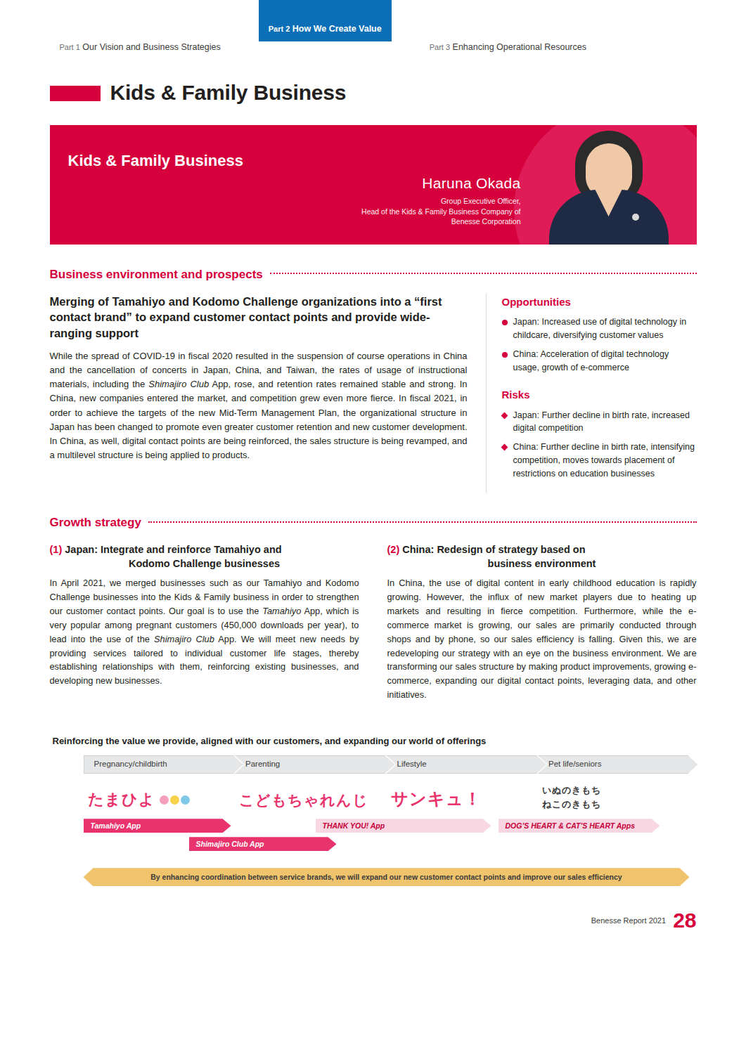Part 1 Our Vision and Business Strategies
Part 2 How We Create Value
Part 3 Enhancing Operational Resources
Kids & Family Business
Kids & Family Business
Haruna Okada
Group Executive Officer,
Head of the Kids & Family Business Company of
Benesse Corporation
Business environment and prospects
Merging of Tamahiyo and Kodomo Challenge organizations into a “first contact brand” to expand customer contact points and provide wide-ranging support
While the spread of COVID-19 in fiscal 2020 resulted in the suspension of course operations in China and the cancellation of concerts in Japan, China, and Taiwan, the rates of usage of instructional materials, including the Shimajiro Club App, rose, and retention rates remained stable and strong. In China, new companies entered the market, and competition grew even more fierce. In fiscal 2021, in order to achieve the targets of the new Mid-Term Management Plan, the organizational structure in Japan has been changed to promote even greater customer retention and new customer development. In China, as well, digital contact points are being reinforced, the sales structure is being revamped, and a multilevel structure is being applied to products.
Opportunities
Japan: Increased use of digital technology in childcare, diversifying customer values
China: Acceleration of digital technology usage, growth of e-commerce
Risks
Japan: Further decline in birth rate, increased digital competition
China: Further decline in birth rate, intensifying competition, moves towards placement of restrictions on education businesses
Growth strategy
(1) Japan: Integrate and reinforce Tamahiyo andKodomo Challenge businesses
In April 2021, we merged businesses such as our Tamahiyo and Kodomo Challenge businesses into the Kids & Family business in order to strengthen our customer contact points. Our goal is to use the Tamahiyo App, which is very popular among pregnant customers (450,000 downloads per year), to lead into the use of the Shimajiro Club App. We will meet new needs by providing services tailored to individual customer life stages, thereby establishing relationships with them, reinforcing existing businesses, and developing new businesses.
(2) China: Redesign of strategy based onbusiness environment
In China, the use of digital content in early childhood education is rapidly growing. However, the influx of new market players due to heating up markets and resulting in fierce competition. Furthermore, while the e-commerce market is growing, our sales are primarily conducted through shops and by phone, so our sales efficiency is falling. Given this, we are redeveloping our strategy with an eye on the business environment. We are transforming our sales structure by making product improvements, growing e-commerce, expanding our digital contact points, leveraging data, and other initiatives.
Reinforcing the value we provide, aligned with our customers, and expanding our world of offerings
Pregnancy/childbirth
Parenting
Lifestyle
Pet life/seniors
たまひよ
こどもちゃれんじ
サンキュ！
いぬのきもち
ねこのきもち
Tamahiyo App
Shimajiro Club App
THANK YOU! App
DOG’S HEART & CAT’S HEART Apps
By enhancing coordination between service brands, we will expand our new customer contact points and improve our sales efficiency
Benesse Report 2021
28